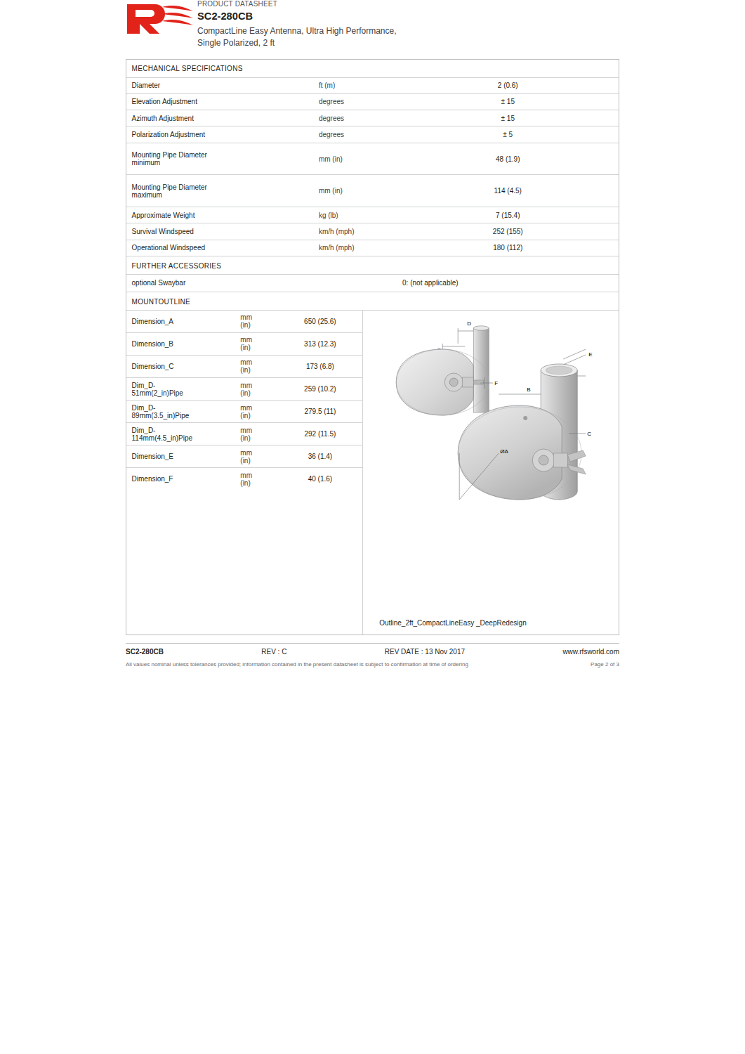PRODUCT DATASHEET
SC2-280CB
CompactLine Easy Antenna, Ultra High Performance,
Single Polarized, 2 ft
MECHANICAL SPECIFICATIONS
| Diameter | ft (m) | 2 (0.6) |
| Elevation Adjustment | degrees | ± 15 |
| Azimuth Adjustment | degrees | ± 15 |
| Polarization Adjustment | degrees | ± 5 |
| Mounting Pipe Diameter minimum | mm (in) | 48 (1.9) |
| Mounting Pipe Diameter maximum | mm (in) | 114 (4.5) |
| Approximate Weight | kg (lb) | 7 (15.4) |
| Survival Windspeed | km/h (mph) | 252 (155) |
| Operational Windspeed | km/h (mph) | 180 (112) |
FURTHER ACCESSORIES
| optional Swaybar | | 0: (not applicable) |
MOUNTOUTLINE
| Dimension_A | mm (in) | 650 (25.6) |
| Dimension_B | mm (in) | 313 (12.3) |
| Dimension_C | mm (in) | 173 (6.8) |
| Dim_D- 51mm(2_in)Pipe | mm (in) | 259 (10.2) |
| Dim_D- 89mm(3.5_in)Pipe | mm (in) | 279.5 (11) |
| Dim_D- 114mm(4.5_in)Pipe | mm (in) | 292 (11.5) |
| Dimension_E | mm (in) | 36 (1.4) |
| Dimension_F | mm (in) | 40 (1.6) |
D C F E D B C ØA
Outline_2ft_CompactLineEasy _DeepRedesign
SC2-280CB REV : C REV DATE : 13 Nov 2017 www.rfsworld.com
Page 2 of 3 All values nominal unless tolerances provided; information contained in the present datasheet is subject to confirmation at time of ordering